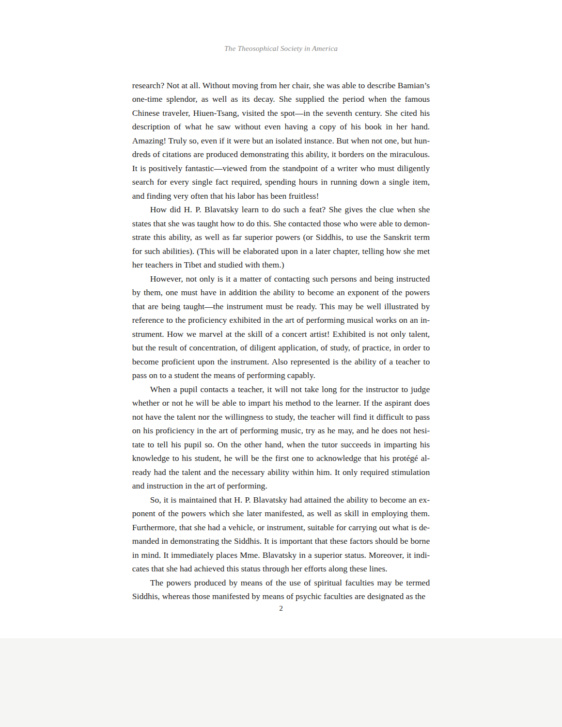The Theosophical Society in America
research? Not at all. Without moving from her chair, she was able to describe Bamian’s one-time splendor, as well as its decay. She supplied the period when the famous Chinese traveler, Hiuen-Tsang, visited the spot—in the seventh century. She cited his description of what he saw without even having a copy of his book in her hand. Amazing! Truly so, even if it were but an isolated instance. But when not one, but hundreds of citations are produced demonstrating this ability, it borders on the miraculous. It is positively fantastic—viewed from the standpoint of a writer who must diligently search for every single fact required, spending hours in running down a single item, and finding very often that his labor has been fruitless!
How did H. P. Blavatsky learn to do such a feat? She gives the clue when she states that she was taught how to do this. She contacted those who were able to demonstrate this ability, as well as far superior powers (or Siddhis, to use the Sanskrit term for such abilities). (This will be elaborated upon in a later chapter, telling how she met her teachers in Tibet and studied with them.)
However, not only is it a matter of contacting such persons and being instructed by them, one must have in addition the ability to become an exponent of the powers that are being taught—the instrument must be ready. This may be well illustrated by reference to the proficiency exhibited in the art of performing musical works on an instrument. How we marvel at the skill of a concert artist! Exhibited is not only talent, but the result of concentration, of diligent application, of study, of practice, in order to become proficient upon the instrument. Also represented is the ability of a teacher to pass on to a student the means of performing capably.
When a pupil contacts a teacher, it will not take long for the instructor to judge whether or not he will be able to impart his method to the learner. If the aspirant does not have the talent nor the willingness to study, the teacher will find it difficult to pass on his proficiency in the art of performing music, try as he may, and he does not hesitate to tell his pupil so. On the other hand, when the tutor succeeds in imparting his knowledge to his student, he will be the first one to acknowledge that his protégé already had the talent and the necessary ability within him. It only required stimulation and instruction in the art of performing.
So, it is maintained that H. P. Blavatsky had attained the ability to become an exponent of the powers which she later manifested, as well as skill in employing them. Furthermore, that she had a vehicle, or instrument, suitable for carrying out what is demanded in demonstrating the Siddhis. It is important that these factors should be borne in mind. It immediately places Mme. Blavatsky in a superior status. Moreover, it indicates that she had achieved this status through her efforts along these lines.
The powers produced by means of the use of spiritual faculties may be termed Siddhis, whereas those manifested by means of psychic faculties are designated as the
2